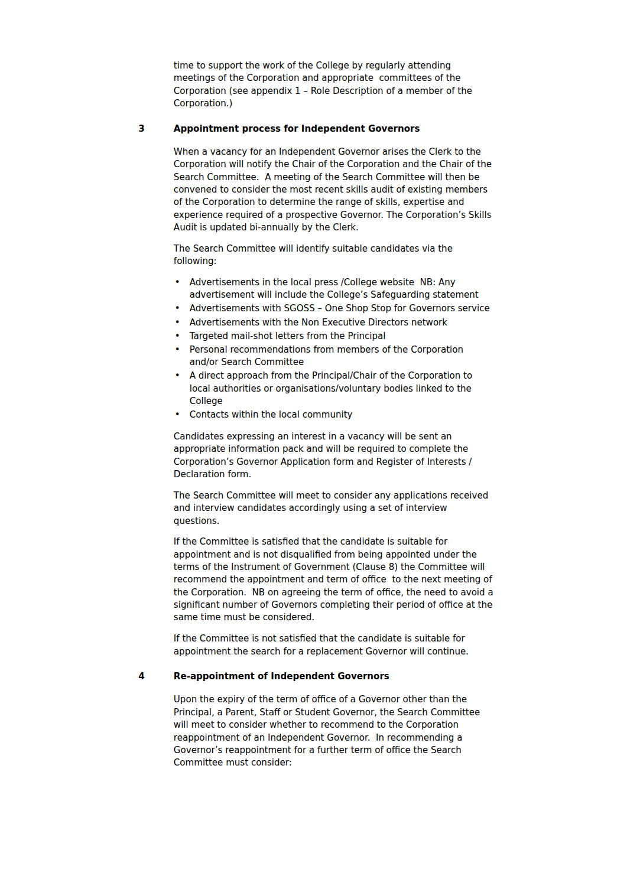time to support the work of the College by regularly attending meetings of the Corporation and appropriate committees of the Corporation (see appendix 1 – Role Description of a member of the Corporation.)
3
Appointment process for Independent Governors
When a vacancy for an Independent Governor arises the Clerk to the Corporation will notify the Chair of the Corporation and the Chair of the Search Committee. A meeting of the Search Committee will then be convened to consider the most recent skills audit of existing members of the Corporation to determine the range of skills, expertise and experience required of a prospective Governor. The Corporation’s Skills Audit is updated bi-annually by the Clerk.
The Search Committee will identify suitable candidates via the following:
Advertisements in the local press /College website NB: Any advertisement will include the College’s Safeguarding statement
Advertisements with SGOSS – One Shop Stop for Governors service
Advertisements with the Non Executive Directors network
Targeted mail-shot letters from the Principal
Personal recommendations from members of the Corporation and/or Search Committee
A direct approach from the Principal/Chair of the Corporation to local authorities or organisations/voluntary bodies linked to the College
Contacts within the local community
Candidates expressing an interest in a vacancy will be sent an appropriate information pack and will be required to complete the Corporation’s Governor Application form and Register of Interests / Declaration form.
The Search Committee will meet to consider any applications received and interview candidates accordingly using a set of interview questions.
If the Committee is satisfied that the candidate is suitable for appointment and is not disqualified from being appointed under the terms of the Instrument of Government (Clause 8) the Committee will recommend the appointment and term of office to the next meeting of the Corporation. NB on agreeing the term of office, the need to avoid a significant number of Governors completing their period of office at the same time must be considered.
If the Committee is not satisfied that the candidate is suitable for appointment the search for a replacement Governor will continue.
4
Re-appointment of Independent Governors
Upon the expiry of the term of office of a Governor other than the Principal, a Parent, Staff or Student Governor, the Search Committee will meet to consider whether to recommend to the Corporation reappointment of an Independent Governor. In recommending a Governor’s reappointment for a further term of office the Search Committee must consider: